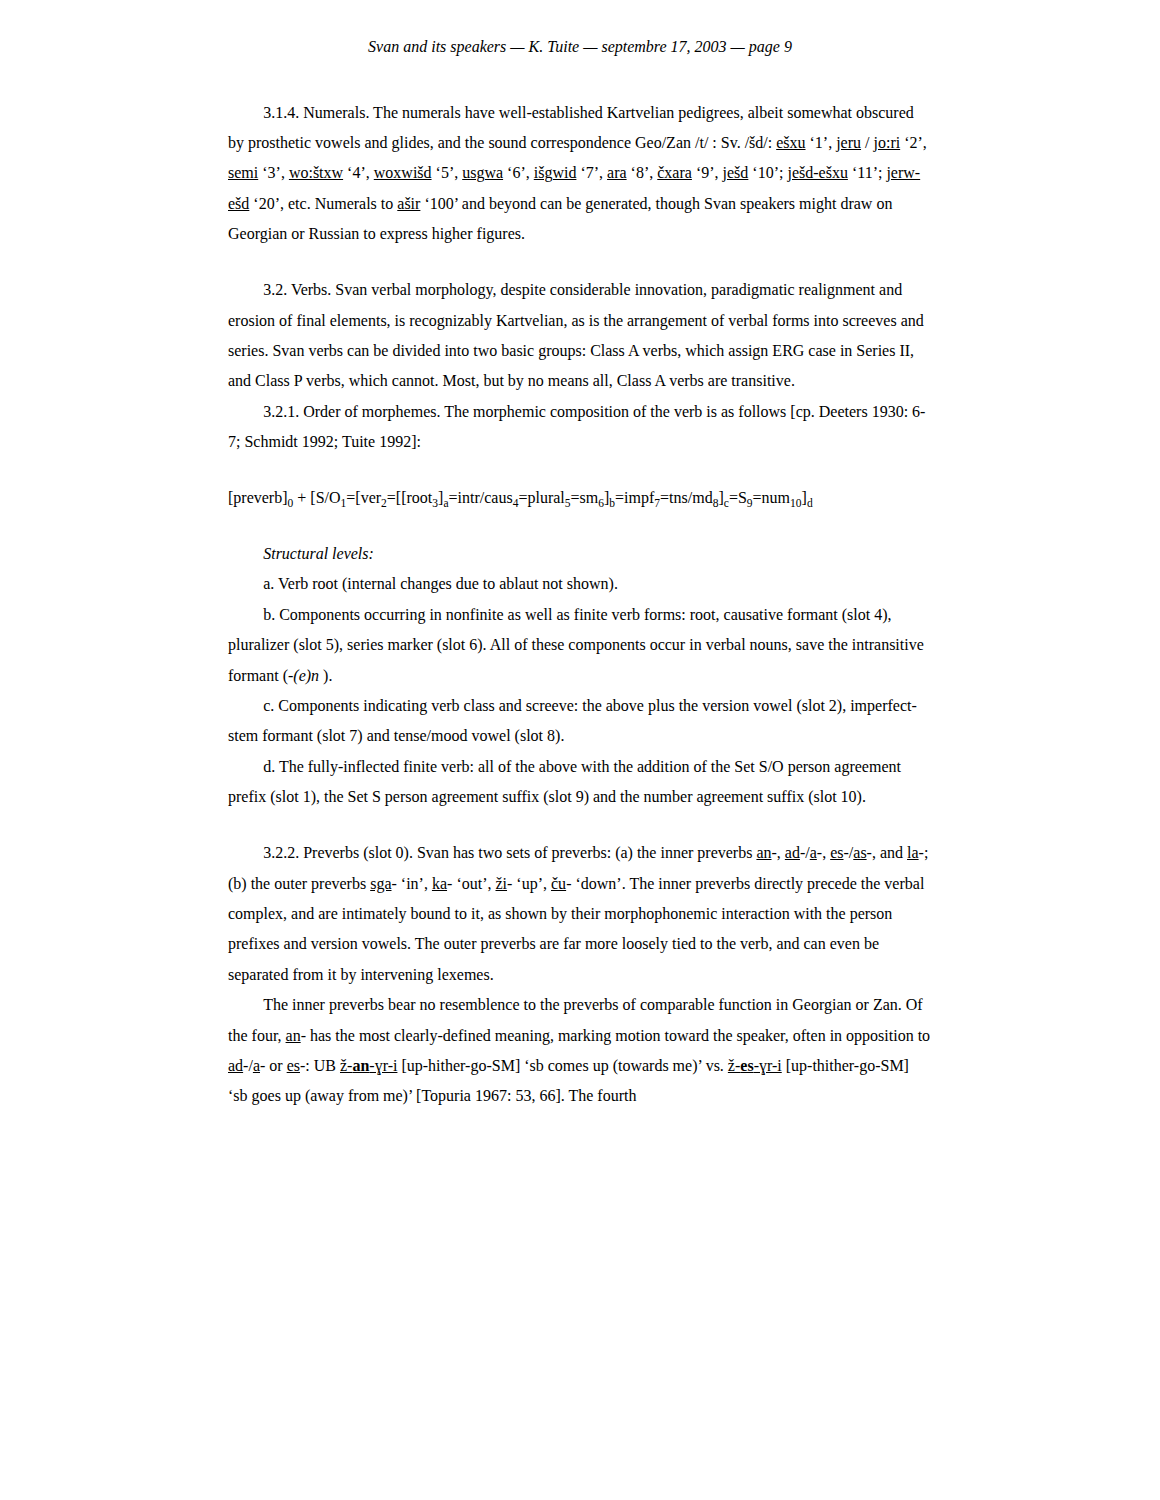Svan and its speakers — K. Tuite — septembre 17, 2003 — page 9
3.1.4. Numerals. The numerals have well-established Kartvelian pedigrees, albeit somewhat obscured by prosthetic vowels and glides, and the sound correspondence Geo/Zan /t/ : Sv. /šd/: ešxu ‘1’, jeru / jo:ri ‘2’, semi ‘3’, wo:štxw ‘4’, woxwišd ‘5’, usgwa ‘6’, išgwid ‘7’, ara ‘8’, čxara ‘9’, ješd ‘10’; ješd-ešxu ‘11’; jerw-ešd ‘20’, etc. Numerals to ašir ‘100’ and beyond can be generated, though Svan speakers might draw on Georgian or Russian to express higher figures.
3.2. Verbs. Svan verbal morphology, despite considerable innovation, paradigmatic realignment and erosion of final elements, is recognizably Kartvelian, as is the arrangement of verbal forms into screeves and series. Svan verbs can be divided into two basic groups: Class A verbs, which assign ERG case in Series II, and Class P verbs, which cannot. Most, but by no means all, Class A verbs are transitive.
3.2.1. Order of morphemes. The morphemic composition of the verb is as follows [cp. Deeters 1930: 6-7; Schmidt 1992; Tuite 1992]:
[preverb]0 + [S/O1=[ver2=[[root3]a=intr/caus4=plural5=sm6]b=impf7=tns/md8]c=S9=num10]d
Structural levels:
a. Verb root (internal changes due to ablaut not shown).
b. Components occurring in nonfinite as well as finite verb forms: root, causative formant (slot 4), pluralizer (slot 5), series marker (slot 6). All of these components occur in verbal nouns, save the intransitive formant (-(e)n ).
c. Components indicating verb class and screeve: the above plus the version vowel (slot 2), imperfect-stem formant (slot 7) and tense/mood vowel (slot 8).
d. The fully-inflected finite verb: all of the above with the addition of the Set S/O person agreement prefix (slot 1), the Set S person agreement suffix (slot 9) and the number agreement suffix (slot 10).
3.2.2. Preverbs (slot 0). Svan has two sets of preverbs: (a) the inner preverbs an-, ad-/a-, es-/as-, and la-; (b) the outer preverbs sga- ‘in’, ka- ‘out’, ži- ‘up’, ču- ‘down’. The inner preverbs directly precede the verbal complex, and are intimately bound to it, as shown by their morphophonemic interaction with the person prefixes and version vowels. The outer preverbs are far more loosely tied to the verb, and can even be separated from it by intervening lexemes.
The inner preverbs bear no resemblence to the preverbs of comparable function in Georgian or Zan. Of the four, an- has the most clearly-defined meaning, marking motion toward the speaker, often in opposition to ad-/a- or es-: UB ž-an-ɣr-i [up-hither-go-SM] ‘sb comes up (towards me)’ vs. ž-es-ɣr-i [up-thither-go-SM] ‘sb goes up (away from me)’ [Topuria 1967: 53, 66]. The fourth